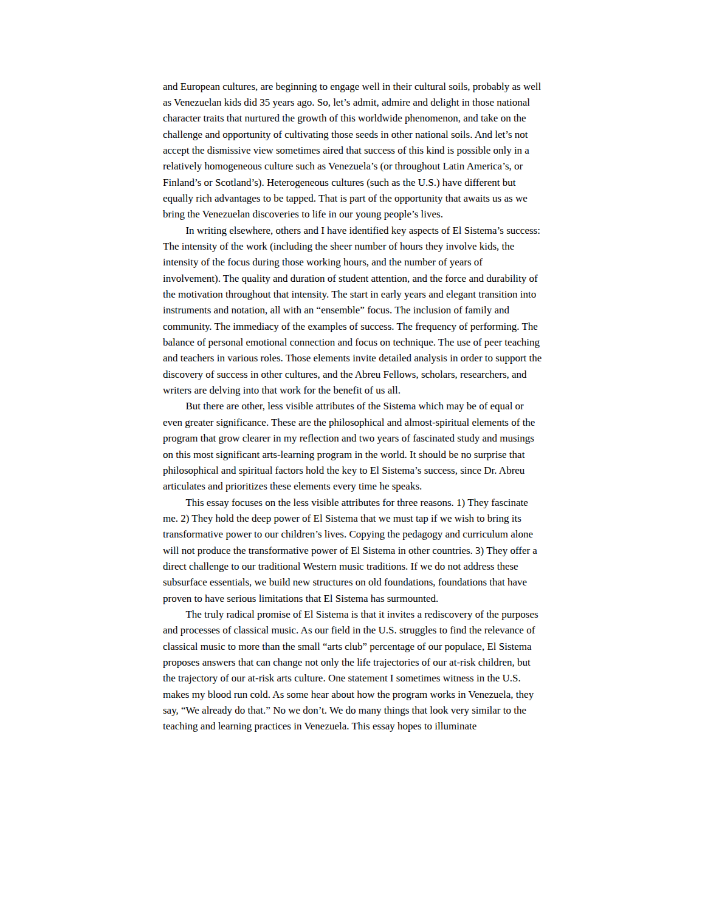and European cultures, are beginning to engage well in their cultural soils, probably as well as Venezuelan kids did 35 years ago. So, let’s admit, admire and delight in those national character traits that nurtured the growth of this worldwide phenomenon, and take on the challenge and opportunity of cultivating those seeds in other national soils. And let’s not accept the dismissive view sometimes aired that success of this kind is possible only in a relatively homogeneous culture such as Venezuela’s (or throughout Latin America’s, or Finland’s or Scotland’s). Heterogeneous cultures (such as the U.S.) have different but equally rich advantages to be tapped. That is part of the opportunity that awaits us as we bring the Venezuelan discoveries to life in our young people’s lives.
In writing elsewhere, others and I have identified key aspects of El Sistema’s success: The intensity of the work (including the sheer number of hours they involve kids, the intensity of the focus during those working hours, and the number of years of involvement). The quality and duration of student attention, and the force and durability of the motivation throughout that intensity. The start in early years and elegant transition into instruments and notation, all with an “ensemble” focus. The inclusion of family and community. The immediacy of the examples of success. The frequency of performing. The balance of personal emotional connection and focus on technique. The use of peer teaching and teachers in various roles. Those elements invite detailed analysis in order to support the discovery of success in other cultures, and the Abreu Fellows, scholars, researchers, and writers are delving into that work for the benefit of us all.
But there are other, less visible attributes of the Sistema which may be of equal or even greater significance. These are the philosophical and almost-spiritual elements of the program that grow clearer in my reflection and two years of fascinated study and musings on this most significant arts-learning program in the world. It should be no surprise that philosophical and spiritual factors hold the key to El Sistema’s success, since Dr. Abreu articulates and prioritizes these elements every time he speaks.
This essay focuses on the less visible attributes for three reasons. 1) They fascinate me. 2) They hold the deep power of El Sistema that we must tap if we wish to bring its transformative power to our children’s lives. Copying the pedagogy and curriculum alone will not produce the transformative power of El Sistema in other countries. 3) They offer a direct challenge to our traditional Western music traditions. If we do not address these subsurface essentials, we build new structures on old foundations, foundations that have proven to have serious limitations that El Sistema has surmounted.
The truly radical promise of El Sistema is that it invites a rediscovery of the purposes and processes of classical music. As our field in the U.S. struggles to find the relevance of classical music to more than the small “arts club” percentage of our populace, El Sistema proposes answers that can change not only the life trajectories of our at-risk children, but the trajectory of our at-risk arts culture. One statement I sometimes witness in the U.S. makes my blood run cold. As some hear about how the program works in Venezuela, they say, “We already do that.” No we don’t. We do many things that look very similar to the teaching and learning practices in Venezuela. This essay hopes to illuminate